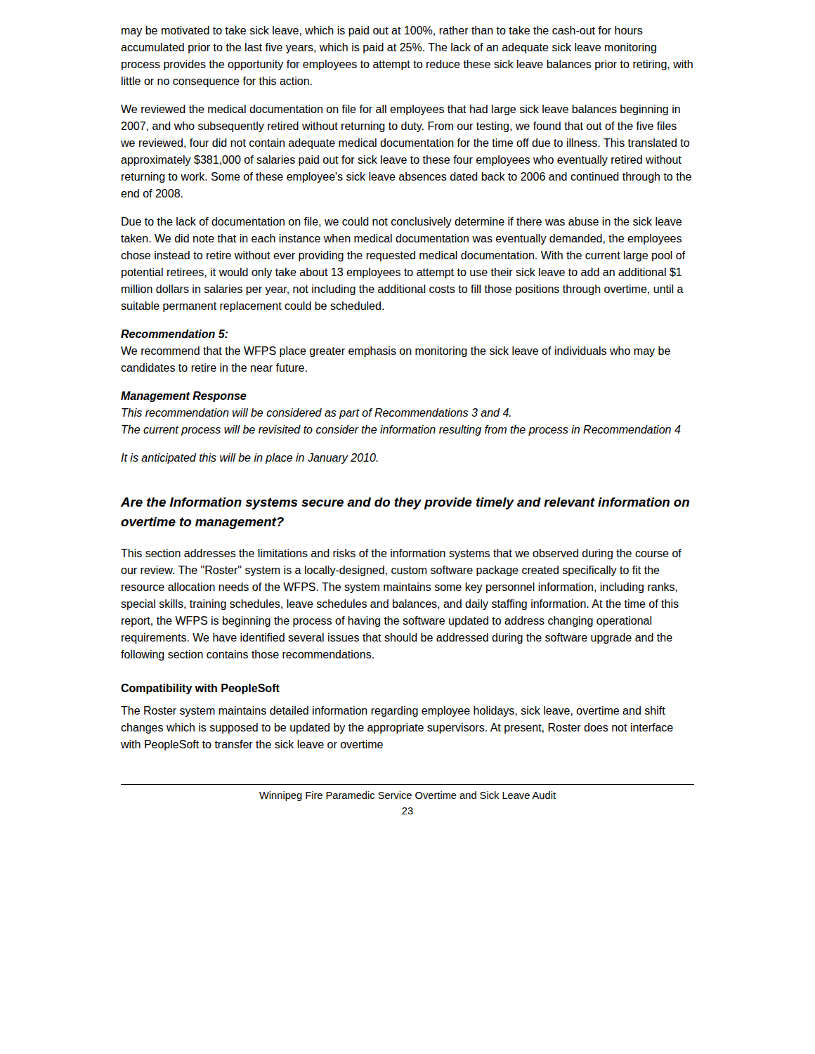may be motivated to take sick leave, which is paid out at 100%, rather than to take the cash-out for hours accumulated prior to the last five years, which is paid at 25%. The lack of an adequate sick leave monitoring process provides the opportunity for employees to attempt to reduce these sick leave balances prior to retiring, with little or no consequence for this action.
We reviewed the medical documentation on file for all employees that had large sick leave balances beginning in 2007, and who subsequently retired without returning to duty. From our testing, we found that out of the five files we reviewed, four did not contain adequate medical documentation for the time off due to illness. This translated to approximately $381,000 of salaries paid out for sick leave to these four employees who eventually retired without returning to work. Some of these employee's sick leave absences dated back to 2006 and continued through to the end of 2008.
Due to the lack of documentation on file, we could not conclusively determine if there was abuse in the sick leave taken. We did note that in each instance when medical documentation was eventually demanded, the employees chose instead to retire without ever providing the requested medical documentation. With the current large pool of potential retirees, it would only take about 13 employees to attempt to use their sick leave to add an additional $1 million dollars in salaries per year, not including the additional costs to fill those positions through overtime, until a suitable permanent replacement could be scheduled.
Recommendation 5:
We recommend that the WFPS place greater emphasis on monitoring the sick leave of individuals who may be candidates to retire in the near future.
Management Response
This recommendation will be considered as part of Recommendations 3 and 4.
The current process will be revisited to consider the information resulting from the process in Recommendation 4
It is anticipated this will be in place in January 2010.
Are the Information systems secure and do they provide timely and relevant information on overtime to management?
This section addresses the limitations and risks of the information systems that we observed during the course of our review. The "Roster" system is a locally-designed, custom software package created specifically to fit the resource allocation needs of the WFPS. The system maintains some key personnel information, including ranks, special skills, training schedules, leave schedules and balances, and daily staffing information. At the time of this report, the WFPS is beginning the process of having the software updated to address changing operational requirements. We have identified several issues that should be addressed during the software upgrade and the following section contains those recommendations.
Compatibility with PeopleSoft
The Roster system maintains detailed information regarding employee holidays, sick leave, overtime and shift changes which is supposed to be updated by the appropriate supervisors. At present, Roster does not interface with PeopleSoft to transfer the sick leave or overtime
Winnipeg Fire Paramedic Service Overtime and Sick Leave Audit 23